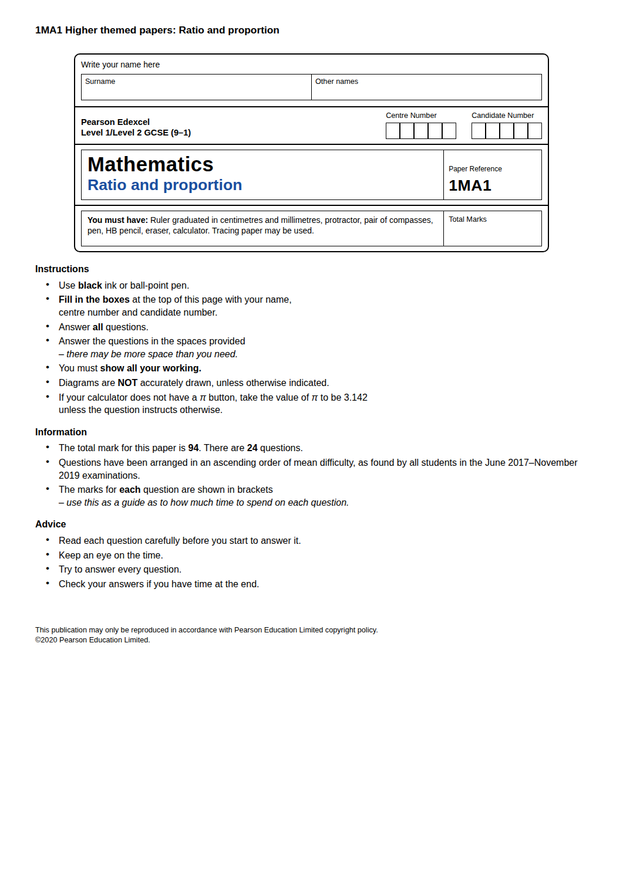1MA1 Higher themed papers: Ratio and proportion
Write your name here
Surname
Other names
Pearson Edexcel
Level 1/Level 2 GCSE (9–1)
Centre Number
Candidate Number
Mathematics
Ratio and proportion
Paper Reference
1MA1
You must have: Ruler graduated in centimetres and millimetres, protractor, pair of compasses, pen, HB pencil, eraser, calculator. Tracing paper may be used.
Total Marks
Instructions
Use black ink or ball-point pen.
Fill in the boxes at the top of this page with your name,
centre number and candidate number.
Answer all questions.
Answer the questions in the spaces provided
– there may be more space than you need.
You must show all your working.
Diagrams are NOT accurately drawn, unless otherwise indicated.
If your calculator does not have a π button, take the value of π to be 3.142
unless the question instructs otherwise.
Information
The total mark for this paper is 94. There are 24 questions.
Questions have been arranged in an ascending order of mean difficulty, as found by all students in the June 2017–November 2019 examinations.
The marks for each question are shown in brackets
– use this as a guide as to how much time to spend on each question.
Advice
Read each question carefully before you start to answer it.
Keep an eye on the time.
Try to answer every question.
Check your answers if you have time at the end.
This publication may only be reproduced in accordance with Pearson Education Limited copyright policy.
©2020 Pearson Education Limited.